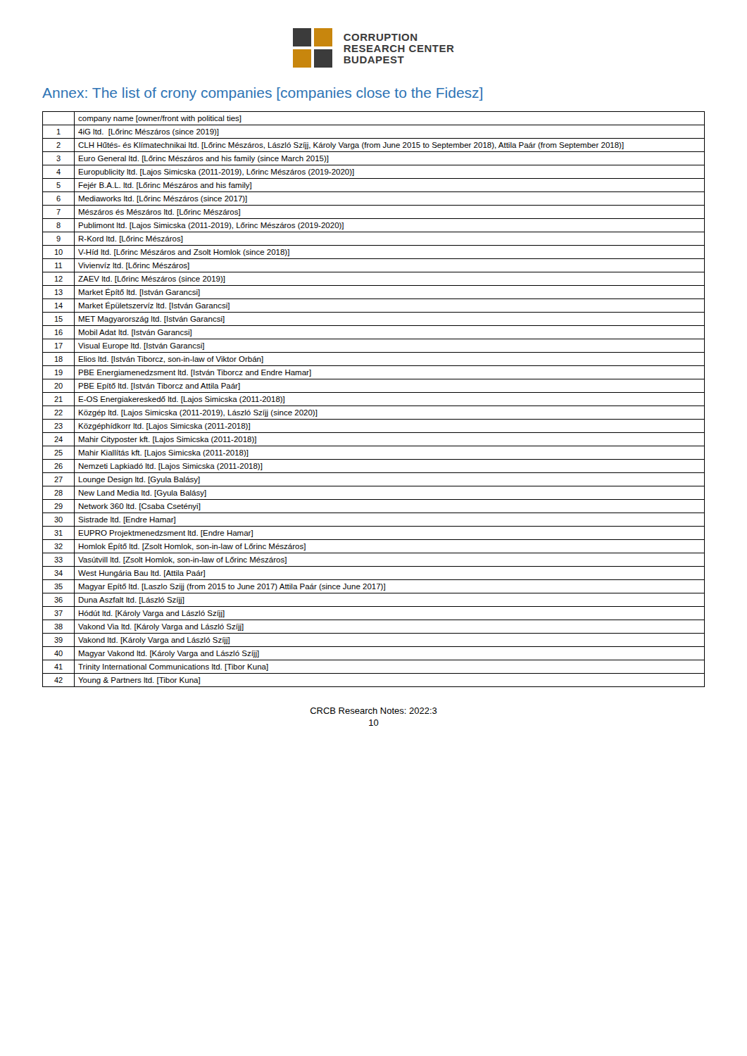CORRUPTION RESEARCH CENTER BUDAPEST
Annex: The list of crony companies [companies close to the Fidesz]
| | company name [owner/front with political ties] |
| --- | --- |
| 1 | 4iG ltd. [Lőrinc Mészáros (since 2019)] |
| 2 | CLH Hűtés- és Klímatechnikai ltd. [Lőrinc Mészáros, László Szíjj, Károly Varga (from June 2015 to September 2018), Attila Paár (from September 2018)] |
| 3 | Euro General ltd. [Lőrinc Mészáros and his family (since March 2015)] |
| 4 | Europublicity ltd. [Lajos Simicska (2011-2019), Lőrinc Mészáros (2019-2020)] |
| 5 | Fejér B.A.L. ltd. [Lőrinc Mészáros and his family] |
| 6 | Mediaworks ltd. [Lőrinc Mészáros (since 2017)] |
| 7 | Mészáros és Mészáros ltd. [Lőrinc Mészáros] |
| 8 | Publimont ltd. [Lajos Simicska (2011-2019), Lőrinc Mészáros (2019-2020)] |
| 9 | R-Kord ltd. [Lőrinc Mészáros] |
| 10 | V-Híd ltd. [Lőrinc Mészáros and Zsolt Homlok (since 2018)] |
| 11 | Vivienvíz ltd. [Lőrinc Mészáros] |
| 12 | ZAEV ltd. [Lőrinc Mészáros (since 2019)] |
| 13 | Market Építő ltd. [István Garancsi] |
| 14 | Market Épületszervíz ltd. [István Garancsi] |
| 15 | MET Magyarország ltd. [István Garancsi] |
| 16 | Mobil Adat ltd. [István Garancsi] |
| 17 | Visual Europe ltd. [István Garancsi] |
| 18 | Elios ltd. [István Tiborcz, son-in-law of Viktor Orbán] |
| 19 | PBE Energiamenedzsment ltd. [István Tiborcz and Endre Hamar] |
| 20 | PBE Epítő ltd. [István Tiborcz and Attila Paár] |
| 21 | E-OS Energiakereskedő ltd. [Lajos Simicska (2011-2018)] |
| 22 | Közgép ltd. [Lajos Simicska (2011-2019), László Szíjj (since 2020)] |
| 23 | Közgéphídkorr ltd. [Lajos Simicska (2011-2018)] |
| 24 | Mahir Cityposter kft. [Lajos Simicska (2011-2018)] |
| 25 | Mahir Kiallítás kft. [Lajos Simicska (2011-2018)] |
| 26 | Nemzeti Lapkiadó ltd. [Lajos Simicska (2011-2018)] |
| 27 | Lounge Design ltd. [Gyula Balásy] |
| 28 | New Land Media ltd. [Gyula Balásy] |
| 29 | Network 360 ltd. [Csaba Csetényi] |
| 30 | Sistrade ltd. [Endre Hamar] |
| 31 | EUPRO Projektmenedzsment ltd. [Endre Hamar] |
| 32 | Homlok Építő ltd. [Zsolt Homlok, son-in-law of Lőrinc Mészáros] |
| 33 | Vasútvill ltd. [Zsolt Homlok, son-in-law of Lőrinc Mészáros] |
| 34 | West Hungária Bau ltd. [Attila Paár] |
| 35 | Magyar Epítő ltd. [Laszlo Szijj (from 2015 to June 2017) Attila Paár (since June 2017)] |
| 36 | Duna Aszfalt ltd. [László Szíjj] |
| 37 | Hódút ltd. [Károly Varga and László Szíjj] |
| 38 | Vakond Via ltd. [Károly Varga and László Szíjj] |
| 39 | Vakond ltd. [Károly Varga and László Szíjj] |
| 40 | Magyar Vakond ltd. [Károly Varga and László Szíjj] |
| 41 | Trinity International Communications ltd. [Tibor Kuna] |
| 42 | Young & Partners ltd. [Tibor Kuna] |
CRCB Research Notes: 2022:3
10